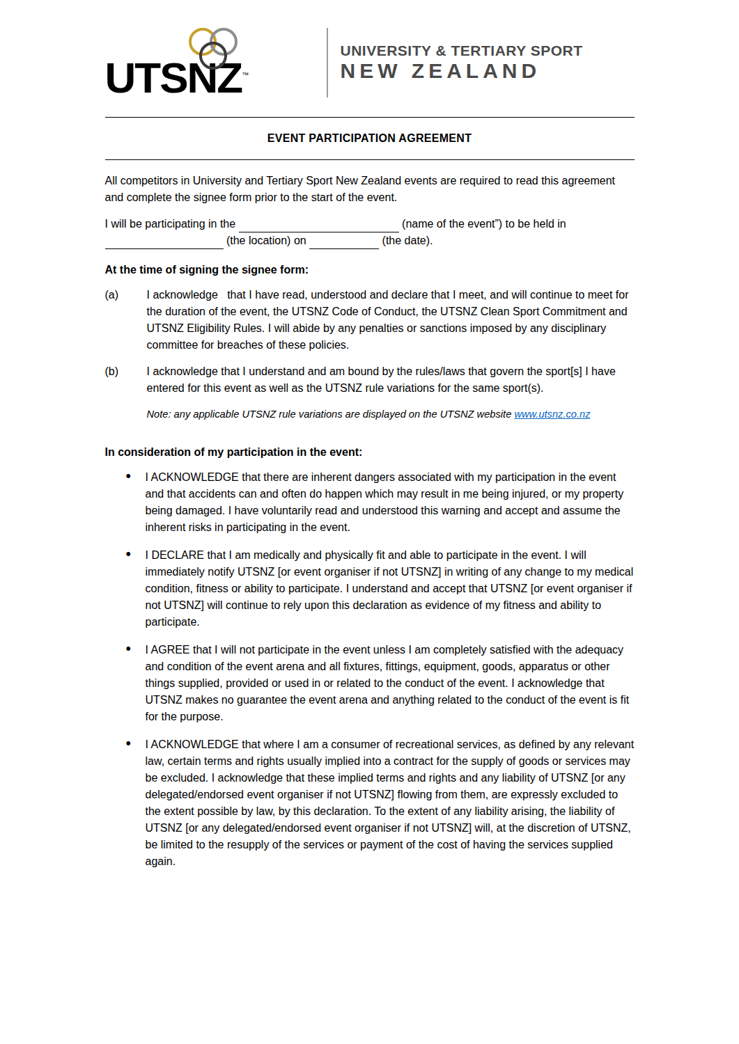UTSNZ™
UNIVERSITY & TERTIARY SPORT
NEW ZEALAND
EVENT PARTICIPATION AGREEMENT
All competitors in University and Tertiary Sport New Zealand events are required to read this agreement and complete the signee form prior to the start of the event.
I will be participating in the (name of the event”) to be held in (the location) on (the date).
At the time of signing the signee form:
(a)
I acknowledge that I have read, understood and declare that I meet, and will continue to meet for the duration of the event, the UTSNZ Code of Conduct, the UTSNZ Clean Sport Commitment and UTSNZ Eligibility Rules. I will abide by any penalties or sanctions imposed by any disciplinary committee for breaches of these policies.
(b)
I acknowledge that I understand and am bound by the rules/laws that govern the sport[s] I have entered for this event as well as the UTSNZ rule variations for the same sport(s).
Note: any applicable UTSNZ rule variations are displayed on the UTSNZ website www.utsnz.co.nz
In consideration of my participation in the event:
I ACKNOWLEDGE that there are inherent dangers associated with my participation in the event and that accidents can and often do happen which may result in me being injured, or my property being damaged. I have voluntarily read and understood this warning and accept and assume the inherent risks in participating in the event.
I DECLARE that I am medically and physically fit and able to participate in the event. I will immediately notify UTSNZ [or event organiser if not UTSNZ] in writing of any change to my medical condition, fitness or ability to participate. I understand and accept that UTSNZ [or event organiser if not UTSNZ] will continue to rely upon this declaration as evidence of my fitness and ability to participate.
I AGREE that I will not participate in the event unless I am completely satisfied with the adequacy and condition of the event arena and all fixtures, fittings, equipment, goods, apparatus or other things supplied, provided or used in or related to the conduct of the event. I acknowledge that UTSNZ makes no guarantee the event arena and anything related to the conduct of the event is fit for the purpose.
I ACKNOWLEDGE that where I am a consumer of recreational services, as defined by any relevant law, certain terms and rights usually implied into a contract for the supply of goods or services may be excluded. I acknowledge that these implied terms and rights and any liability of UTSNZ [or any delegated/endorsed event organiser if not UTSNZ] flowing from them, are expressly excluded to the extent possible by law, by this declaration. To the extent of any liability arising, the liability of UTSNZ [or any delegated/endorsed event organiser if not UTSNZ] will, at the discretion of UTSNZ, be limited to the resupply of the services or payment of the cost of having the services supplied again.